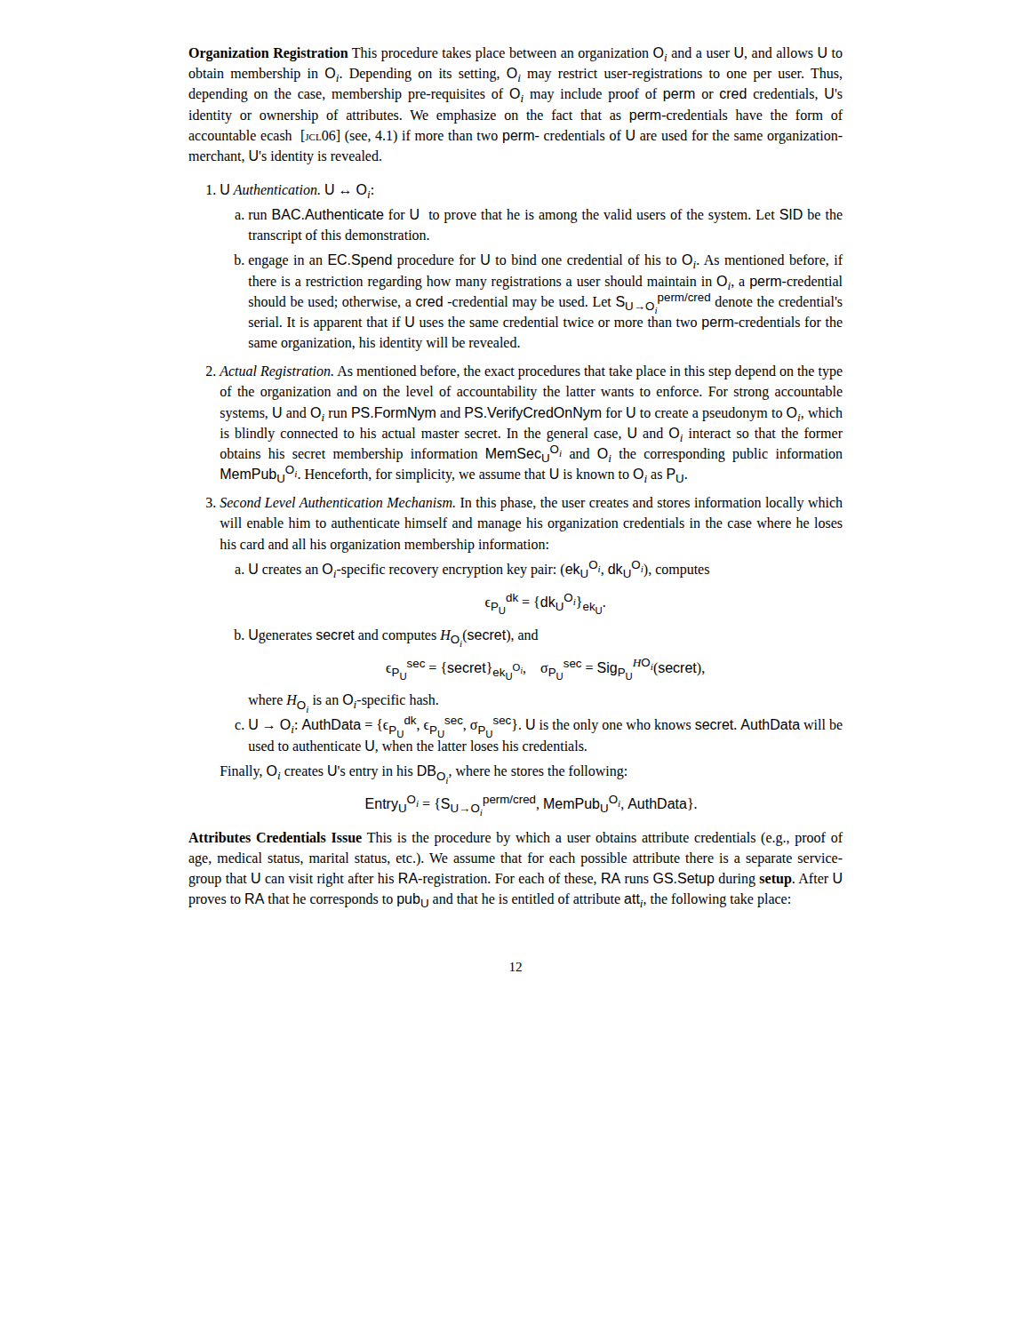Organization Registration This procedure takes place between an organization Oi and a user U, and allows U to obtain membership in Oi. Depending on its setting, Oi may restrict user-registrations to one per user. Thus, depending on the case, membership pre-requisites of Oi may include proof of perm or cred credentials, U's identity or ownership of attributes. We emphasize on the fact that as perm-credentials have the form of accountable ecash [jcl06] (see, 4.1) if more than two perm- credentials of U are used for the same organization-merchant, U's identity is revealed.
U Authentication. U ↔ Oi:
run BAC.Authenticate for U to prove that he is among the valid users of the system. Let SID be the transcript of this demonstration.
engage in an EC.Spend procedure for U to bind one credential of his to Oi. As mentioned before, if there is a restriction regarding how many registrations a user should maintain in Oi, a perm-credential should be used; otherwise, a cred -credential may be used. Let SU→Oiperm/cred denote the credential's serial. It is apparent that if U uses the same credential twice or more than two perm-credentials for the same organization, his identity will be revealed.
Actual Registration. As mentioned before, the exact procedures that take place in this step depend on the type of the organization and on the level of accountability the latter wants to enforce. For strong accountable systems, U and Oi run PS.FormNym and PS.VerifyCredOnNym for U to create a pseudonym to Oi, which is blindly connected to his actual master secret. In the general case, U and Oi interact so that the former obtains his secret membership information MemSecUOi and Oi the corresponding public information MemPubUOi. Henceforth, for simplicity, we assume that U is known to Oi as PU.
Second Level Authentication Mechanism. In this phase, the user creates and stores information locally which will enable him to authenticate himself and manage his organization credentials in the case where he loses his card and all his organization membership information:
U creates an Oi-specific recovery encryption key pair: (ekUOi, dkUOi), computes
ϵPUdk = {dkUOi}ekU.
Ugenerates secret and computes HOi(secret), and
ϵPUsec = {secret}ekUOi, σPUsec = SigPUHOi(secret),
where HOi is an Oi-specific hash.
U → Oi: AuthData = {ϵPUdk, ϵPUsec, σPUsec}. U is the only one who knows secret. AuthData will be used to authenticate U, when the latter loses his credentials.
Finally, Oi creates U's entry in his DBOi, where he stores the following:
EntryUOi = {SU→Oiperm/cred, MemPubUOi, AuthData}.
Attributes Credentials Issue This is the procedure by which a user obtains attribute credentials (e.g., proof of age, medical status, marital status, etc.). We assume that for each possible attribute there is a separate service-group that U can visit right after his RA-registration. For each of these, RA runs GS.Setup during setup. After U proves to RA that he corresponds to pubU and that he is entitled of attribute atti, the following take place:
12